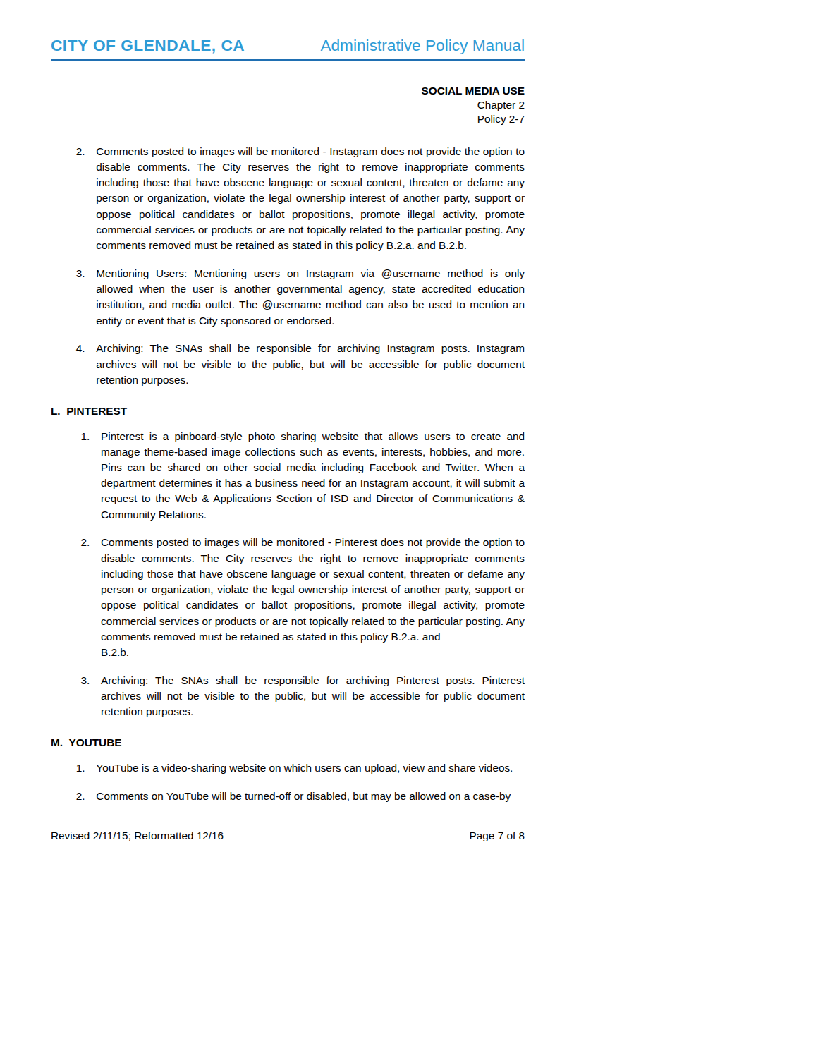CITY OF GLENDALE, CA Administrative Policy Manual
Social Media Use
Chapter 2
Policy 2-7
Comments posted to images will be monitored - Instagram does not provide the option to disable comments. The City reserves the right to remove inappropriate comments including those that have obscene language or sexual content, threaten or defame any person or organization, violate the legal ownership interest of another party, support or oppose political candidates or ballot propositions, promote illegal activity, promote commercial services or products or are not topically related to the particular posting. Any comments removed must be retained as stated in this policy B.2.a. and B.2.b.
Mentioning Users: Mentioning users on Instagram via @username method is only allowed when the user is another governmental agency, state accredited education institution, and media outlet. The @username method can also be used to mention an entity or event that is City sponsored or endorsed.
Archiving: The SNAs shall be responsible for archiving Instagram posts. Instagram archives will not be visible to the public, but will be accessible for public document retention purposes.
L. Pinterest
Pinterest is a pinboard-style photo sharing website that allows users to create and manage theme-based image collections such as events, interests, hobbies, and more. Pins can be shared on other social media including Facebook and Twitter. When a department determines it has a business need for an Instagram account, it will submit a request to the Web & Applications Section of ISD and Director of Communications & Community Relations.
Comments posted to images will be monitored - Pinterest does not provide the option to disable comments. The City reserves the right to remove inappropriate comments including those that have obscene language or sexual content, threaten or defame any person or organization, violate the legal ownership interest of another party, support or oppose political candidates or ballot propositions, promote illegal activity, promote commercial services or products or are not topically related to the particular posting. Any comments removed must be retained as stated in this policy B.2.a. and
B.2.b.
Archiving: The SNAs shall be responsible for archiving Pinterest posts. Pinterest archives will not be visible to the public, but will be accessible for public document retention purposes.
M. YouTube
YouTube is a video-sharing website on which users can upload, view and share videos.
Comments on YouTube will be turned-off or disabled, but may be allowed on a case-by
Revised 2/11/15; Reformatted 12/16 Page 7 of 8